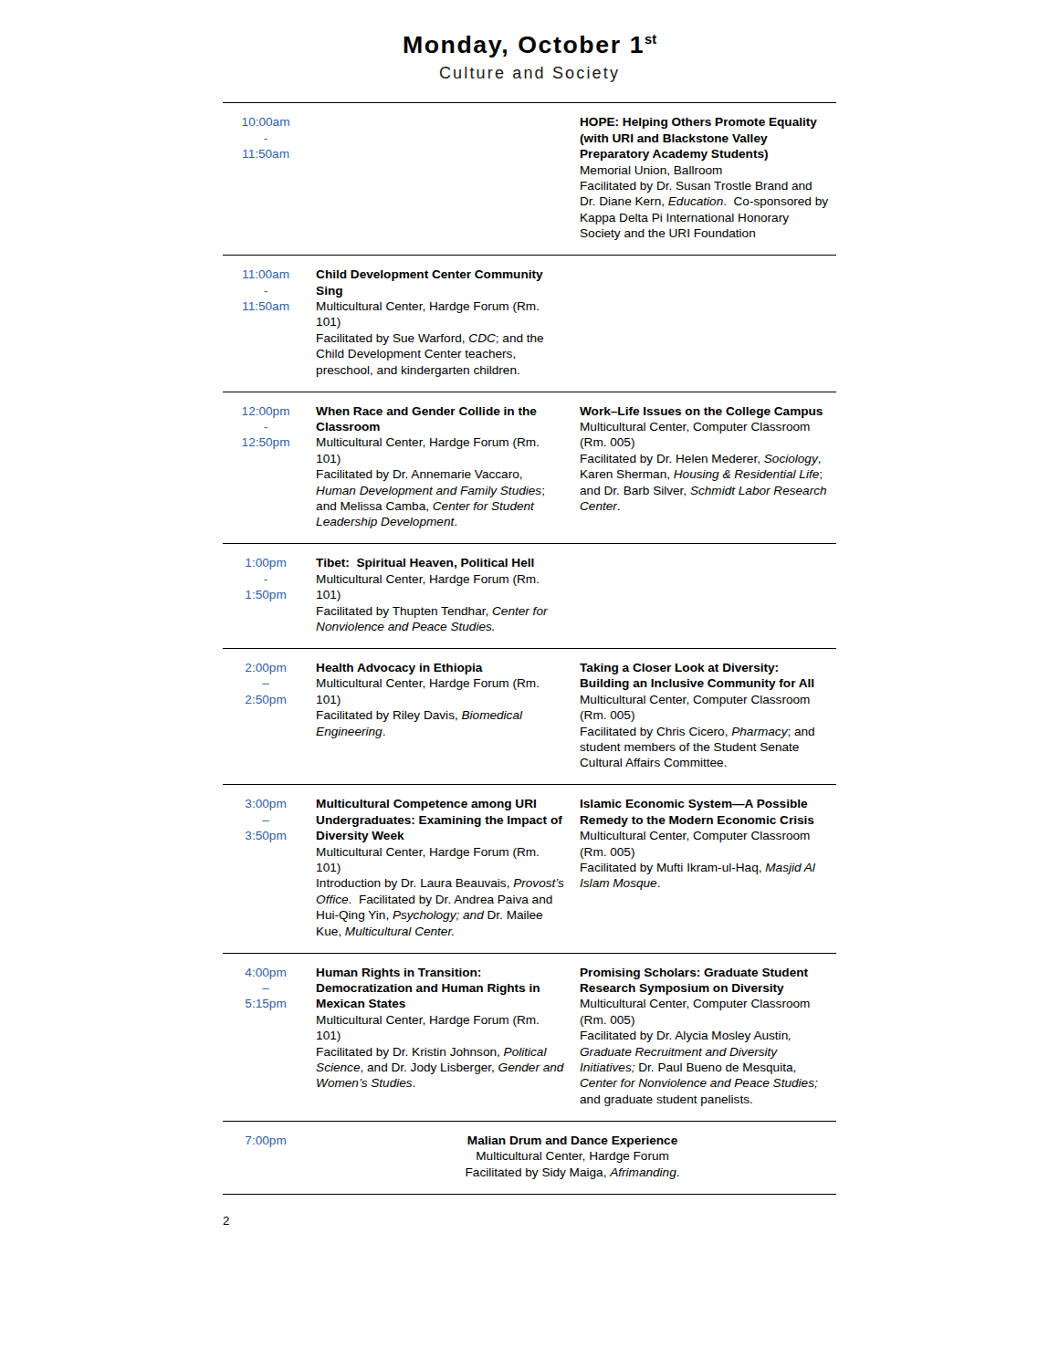Monday, October 1st
Culture and Society
| 10:00am - 11:50am | | HOPE: Helping Others Promote Equality (with URI and Blackstone Valley Preparatory Academy Students) Memorial Union, Ballroom Facilitated by Dr. Susan Trostle Brand and Dr. Diane Kern, Education . Co-sponsored by Kappa Delta Pi International Honorary Society and the URI Foundation |
| 11:00am - 11:50am | Child Development Center Community Sing Multicultural Center, Hardge Forum (Rm. 101) Facilitated by Sue Warford, CDC ; and the Child Development Center teachers, preschool, and kindergarten children. | |
| 12:00pm - 12:50pm | When Race and Gender Collide in the Classroom Multicultural Center, Hardge Forum (Rm. 101) Facilitated by Dr. Annemarie Vaccaro, Human Development and Family Studies ; and Melissa Camba, Center for Student Leadership Development . | Work–Life Issues on the College Campus Multicultural Center, Computer Classroom (Rm. 005) Facilitated by Dr. Helen Mederer, Sociology , Karen Sherman, Housing & Residential Life ; and Dr. Barb Silver, Schmidt Labor Research Center . |
| 1:00pm - 1:50pm | Tibet: Spiritual Heaven, Political Hell Multicultural Center, Hardge Forum (Rm. 101) Facilitated by Thupten Tendhar, Center for Nonviolence and Peace Studies. | |
| 2:00pm – 2:50pm | Health Advocacy in Ethiopia Multicultural Center, Hardge Forum (Rm. 101) Facilitated by Riley Davis, Biomedical Engineering . | Taking a Closer Look at Diversity: Building an Inclusive Community for All Multicultural Center, Computer Classroom (Rm. 005) Facilitated by Chris Cicero, Pharmacy ; and student members of the Student Senate Cultural Affairs Committee. |
| 3:00pm – 3:50pm | Multicultural Competence among URI Undergraduates: Examining the Impact of Diversity Week Multicultural Center, Hardge Forum (Rm. 101) Introduction by Dr. Laura Beauvais, Provost’s Office . Facilitated by Dr. Andrea Paiva and Hui-Qing Yin, Psychology; and Dr. Mailee Kue, Multicultural Center. | Islamic Economic System—A Possible Remedy to the Modern Economic Crisis Multicultural Center, Computer Classroom (Rm. 005) Facilitated by Mufti Ikram-ul-Haq, Masjid Al Islam Mosque . |
| 4:00pm – 5:15pm | Human Rights in Transition: Democratization and Human Rights in Mexican States Multicultural Center, Hardge Forum (Rm. 101) Facilitated by Dr. Kristin Johnson, Political Science , and Dr. Jody Lisberger, Gender and Women’s Studies . | Promising Scholars: Graduate Student Research Symposium on Diversity Multicultural Center, Computer Classroom (Rm. 005) Facilitated by Dr. Alycia Mosley Austin , Graduate Recruitment and Diversity Initiatives; Dr. Paul Bueno de Mesquita, Center for Nonviolence and Peace Studies; and graduate student panelists. |
| 7:00pm | Malian Drum and Dance Experience Multicultural Center, Hardge Forum Facilitated by Sidy Maiga, Afrimanding . |
2